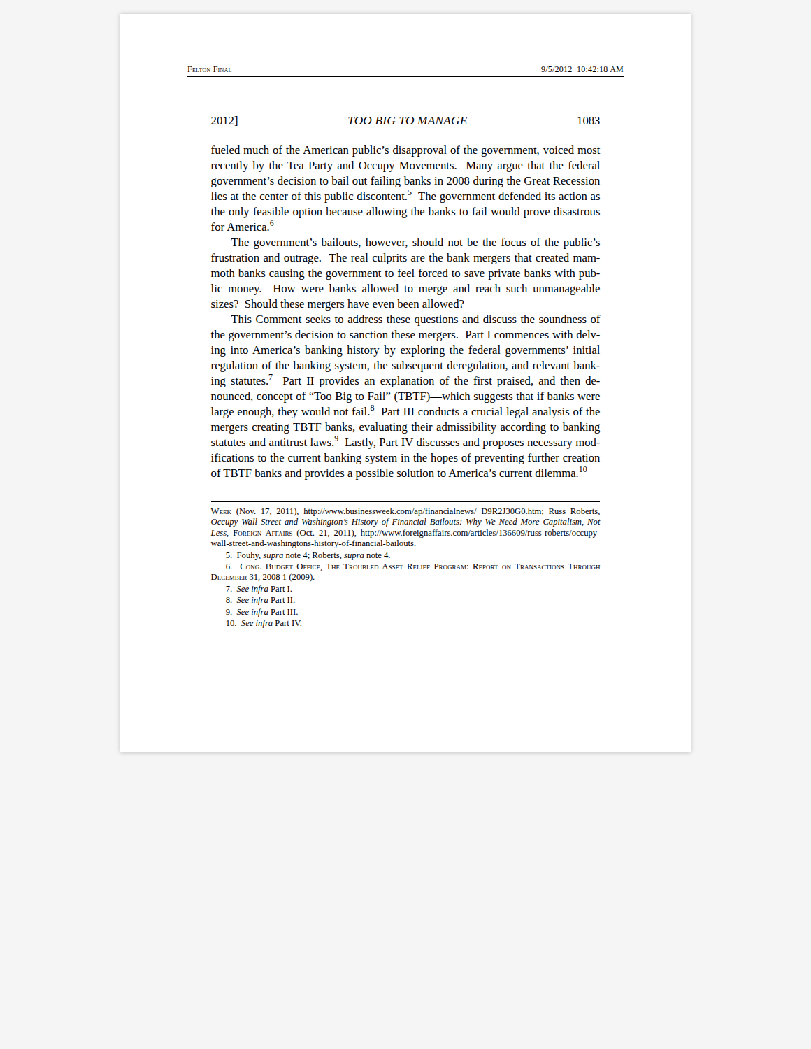Felton Final 9/5/2012 10:42:18 AM
2012] TOO BIG TO MANAGE 1083
fueled much of the American public’s disapproval of the government, voiced most recently by the Tea Party and Occupy Movements. Many argue that the federal government’s decision to bail out failing banks in 2008 during the Great Recession lies at the center of this public discontent.5 The government defended its action as the only feasible option because allowing the banks to fail would prove disastrous for America.6
The government’s bailouts, however, should not be the focus of the public’s frustration and outrage. The real culprits are the bank mergers that created mammoth banks causing the government to feel forced to save private banks with public money. How were banks allowed to merge and reach such unmanageable sizes? Should these mergers have even been allowed?
This Comment seeks to address these questions and discuss the soundness of the government’s decision to sanction these mergers. Part I commences with delving into America’s banking history by exploring the federal governments’ initial regulation of the banking system, the subsequent deregulation, and relevant banking statutes.7 Part II provides an explanation of the first praised, and then denounced, concept of “Too Big to Fail” (TBTF)—which suggests that if banks were large enough, they would not fail.8 Part III conducts a crucial legal analysis of the mergers creating TBTF banks, evaluating their admissibility according to banking statutes and antitrust laws.9 Lastly, Part IV discusses and proposes necessary modifications to the current banking system in the hopes of preventing further creation of TBTF banks and provides a possible solution to America’s current dilemma.10
Week (Nov. 17, 2011), http://www.businessweek.com/ap/financialnews/ D9R2J30G0.htm; Russ Roberts, Occupy Wall Street and Washington’s History of Financial Bailouts: Why We Need More Capitalism, Not Less, Foreign Affairs (Oct. 21, 2011), http://www.foreignaffairs.com/articles/136609/russ-roberts/occupy-wall-street-and-washingtons-history-of-financial-bailouts.
5. Fouhy, supra note 4; Roberts, supra note 4.
6. Cong. Budget Office, The Troubled Asset Relief Program: Report on Transactions Through December 31, 2008 1 (2009).
7. See infra Part I.
8. See infra Part II.
9. See infra Part III.
10. See infra Part IV.